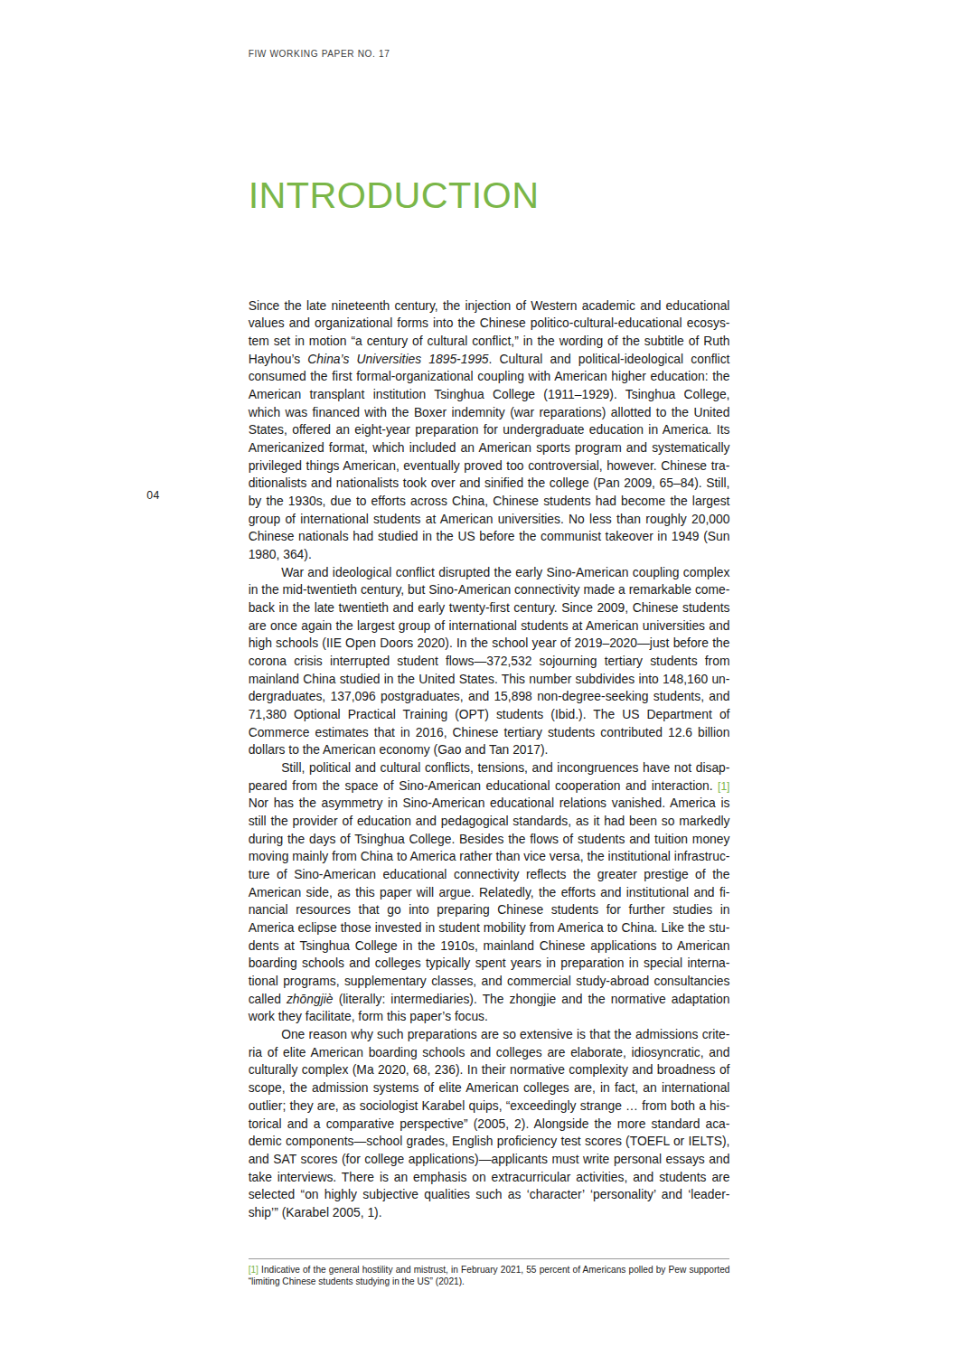FIW Working Paper No. 17
INTRODUCTION
04
Since the late nineteenth century, the injection of Western academic and educational values and organizational forms into the Chinese politico-cultural-educational ecosystem set in motion “a century of cultural conflict,” in the wording of the subtitle of Ruth Hayhou’s China’s Universities 1895-1995. Cultural and political-ideological conflict consumed the first formal-organizational coupling with American higher education: the American transplant institution Tsinghua College (1911–1929). Tsinghua College, which was financed with the Boxer indemnity (war reparations) allotted to the United States, offered an eight-year preparation for undergraduate education in America. Its Americanized format, which included an American sports program and systematically privileged things American, eventually proved too controversial, however. Chinese traditionalists and nationalists took over and sinified the college (Pan 2009, 65–84). Still, by the 1930s, due to efforts across China, Chinese students had become the largest group of international students at American universities. No less than roughly 20,000 Chinese nationals had studied in the US before the communist takeover in 1949 (Sun 1980, 364).
War and ideological conflict disrupted the early Sino-American coupling complex in the mid-twentieth century, but Sino-American connectivity made a remarkable comeback in the late twentieth and early twenty-first century. Since 2009, Chinese students are once again the largest group of international students at American universities and high schools (IIE Open Doors 2020). In the school year of 2019–2020—just before the corona crisis interrupted student flows—372,532 sojourning tertiary students from mainland China studied in the United States. This number subdivides into 148,160 undergraduates, 137,096 postgraduates, and 15,898 non-degree-seeking students, and 71,380 Optional Practical Training (OPT) students (Ibid.). The US Department of Commerce estimates that in 2016, Chinese tertiary students contributed 12.6 billion dollars to the American economy (Gao and Tan 2017).
Still, political and cultural conflicts, tensions, and incongruences have not disappeared from the space of Sino-American educational cooperation and interaction. [1] Nor has the asymmetry in Sino-American educational relations vanished. America is still the provider of education and pedagogical standards, as it had been so markedly during the days of Tsinghua College. Besides the flows of students and tuition money moving mainly from China to America rather than vice versa, the institutional infrastructure of Sino-American educational connectivity reflects the greater prestige of the American side, as this paper will argue. Relatedly, the efforts and institutional and financial resources that go into preparing Chinese students for further studies in America eclipse those invested in student mobility from America to China. Like the students at Tsinghua College in the 1910s, mainland Chinese applications to American boarding schools and colleges typically spent years in preparation in special international programs, supplementary classes, and commercial study-abroad consultancies called zhōngjiè (literally: intermediaries). The zhongjie and the normative adaptation work they facilitate, form this paper’s focus.
One reason why such preparations are so extensive is that the admissions criteria of elite American boarding schools and colleges are elaborate, idiosyncratic, and culturally complex (Ma 2020, 68, 236). In their normative complexity and broadness of scope, the admission systems of elite American colleges are, in fact, an international outlier; they are, as sociologist Karabel quips, “exceedingly strange … from both a historical and a comparative perspective” (2005, 2). Alongside the more standard academic components—school grades, English proficiency test scores (TOEFL or IELTS), and SAT scores (for college applications)—applicants must write personal essays and take interviews. There is an emphasis on extracurricular activities, and students are selected “on highly subjective qualities such as ‘character’ ‘personality’ and ‘leadership’” (Karabel 2005, 1).
[1] Indicative of the general hostility and mistrust, in February 2021, 55 percent of Americans polled by Pew supported “limiting Chinese students studying in the US” (2021).